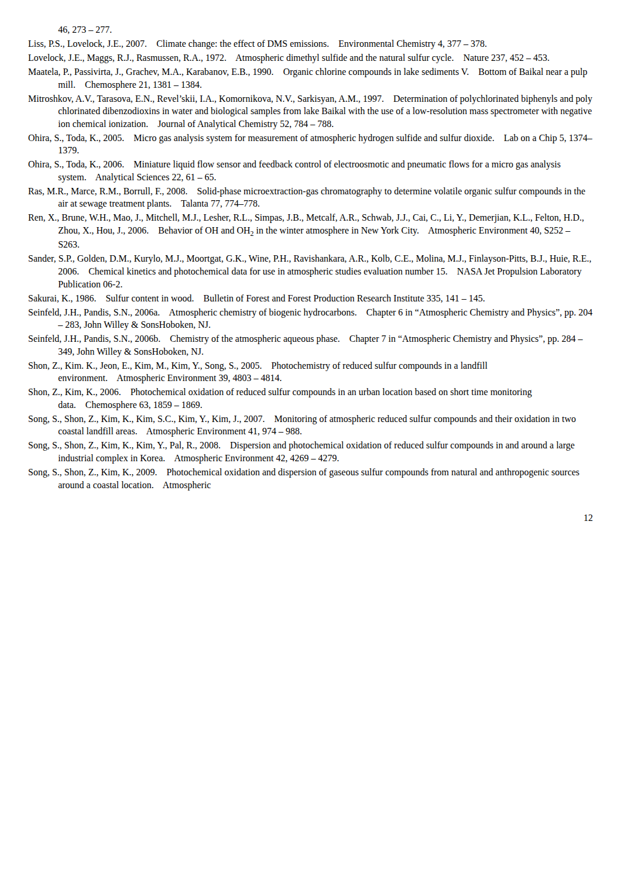46, 273 – 277.
Liss, P.S., Lovelock, J.E., 2007. Climate change: the effect of DMS emissions. Environmental Chemistry 4, 377 – 378.
Lovelock, J.E., Maggs, R.J., Rasmussen, R.A., 1972. Atmospheric dimethyl sulfide and the natural sulfur cycle. Nature 237, 452 – 453.
Maatela, P., Passivirta, J., Grachev, M.A., Karabanov, E.B., 1990. Organic chlorine compounds in lake sediments V. Bottom of Baikal near a pulp mill. Chemosphere 21, 1381 – 1384.
Mitroshkov, A.V., Tarasova, E.N., Revel’skii, I.A., Komornikova, N.V., Sarkisyan, A.M., 1997. Determination of polychlorinated biphenyls and poly chlorinated dibenzodioxins in water and biological samples from lake Baikal with the use of a low-resolution mass spectrometer with negative ion chemical ionization. Journal of Analytical Chemistry 52, 784 – 788.
Ohira, S., Toda, K., 2005. Micro gas analysis system for measurement of atmospheric hydrogen sulfide and sulfur dioxide. Lab on a Chip 5, 1374–1379.
Ohira, S., Toda, K., 2006. Miniature liquid flow sensor and feedback control of electroosmotic and pneumatic flows for a micro gas analysis system. Analytical Sciences 22, 61 – 65.
Ras, M.R., Marce, R.M., Borrull, F., 2008. Solid-phase microextraction-gas chromatography to determine volatile organic sulfur compounds in the air at sewage treatment plants. Talanta 77, 774–778.
Ren, X., Brune, W.H., Mao, J., Mitchell, M.J., Lesher, R.L., Simpas, J.B., Metcalf, A.R., Schwab, J.J., Cai, C., Li, Y., Demerjian, K.L., Felton, H.D., Zhou, X., Hou, J., 2006. Behavior of OH and OH2 in the winter atmosphere in New York City. Atmospheric Environment 40, S252 – S263.
Sander, S.P., Golden, D.M., Kurylo, M.J., Moortgat, G.K., Wine, P.H., Ravishankara, A.R., Kolb, C.E., Molina, M.J., Finlayson-Pitts, B.J., Huie, R.E., 2006. Chemical kinetics and photochemical data for use in atmospheric studies evaluation number 15. NASA Jet Propulsion Laboratory Publication 06-2.
Sakurai, K., 1986. Sulfur content in wood. Bulletin of Forest and Forest Production Research Institute 335, 141 – 145.
Seinfeld, J.H., Pandis, S.N., 2006a. Atmospheric chemistry of biogenic hydrocarbons. Chapter 6 in “Atmospheric Chemistry and Physics”, pp. 204 – 283, John Willey & SonsHoboken, NJ.
Seinfeld, J.H., Pandis, S.N., 2006b. Chemistry of the atmospheric aqueous phase. Chapter 7 in “Atmospheric Chemistry and Physics”, pp. 284 – 349, John Willey & SonsHoboken, NJ.
Shon, Z., Kim. K., Jeon, E., Kim, M., Kim, Y., Song, S., 2005. Photochemistry of reduced sulfur compounds in a landfill environment. Atmospheric Environment 39, 4803 – 4814.
Shon, Z., Kim, K., 2006. Photochemical oxidation of reduced sulfur compounds in an urban location based on short time monitoring data. Chemosphere 63, 1859 – 1869.
Song, S., Shon, Z., Kim, K., Kim, S.C., Kim, Y., Kim, J., 2007. Monitoring of atmospheric reduced sulfur compounds and their oxidation in two coastal landfill areas. Atmospheric Environment 41, 974 – 988.
Song, S., Shon, Z., Kim, K., Kim, Y., Pal, R., 2008. Dispersion and photochemical oxidation of reduced sulfur compounds in and around a large industrial complex in Korea. Atmospheric Environment 42, 4269 – 4279.
Song, S., Shon, Z., Kim, K., 2009. Photochemical oxidation and dispersion of gaseous sulfur compounds from natural and anthropogenic sources around a coastal location. Atmospheric
12